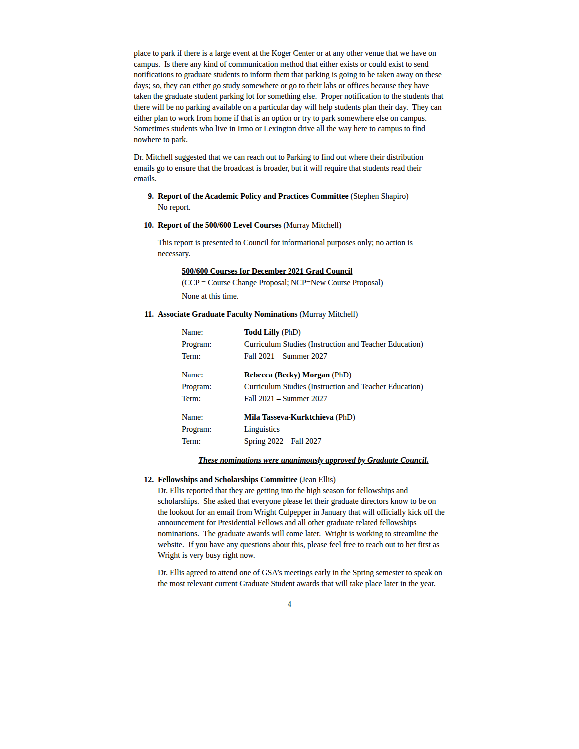place to park if there is a large event at the Koger Center or at any other venue that we have on campus. Is there any kind of communication method that either exists or could exist to send notifications to graduate students to inform them that parking is going to be taken away on these days; so, they can either go study somewhere or go to their labs or offices because they have taken the graduate student parking lot for something else. Proper notification to the students that there will be no parking available on a particular day will help students plan their day. They can either plan to work from home if that is an option or try to park somewhere else on campus. Sometimes students who live in Irmo or Lexington drive all the way here to campus to find nowhere to park.
Dr. Mitchell suggested that we can reach out to Parking to find out where their distribution emails go to ensure that the broadcast is broader, but it will require that students read their emails.
9. Report of the Academic Policy and Practices Committee (Stephen Shapiro)
No report.
10. Report of the 500/600 Level Courses (Murray Mitchell)
This report is presented to Council for informational purposes only; no action is necessary.
500/600 Courses for December 2021 Grad Council
(CCP = Course Change Proposal; NCP=New Course Proposal)
None at this time.
11. Associate Graduate Faculty Nominations (Murray Mitchell)
| Name: | Todd Lilly (PhD) |
| Program: | Curriculum Studies (Instruction and Teacher Education) |
| Term: | Fall 2021 – Summer 2027 |
| Name: | Rebecca (Becky) Morgan (PhD) |
| Program: | Curriculum Studies (Instruction and Teacher Education) |
| Term: | Fall 2021 – Summer 2027 |
| Name: | Mila Tasseva-Kurktchieva (PhD) |
| Program: | Linguistics |
| Term: | Spring 2022 – Fall 2027 |
These nominations were unanimously approved by Graduate Council.
12. Fellowships and Scholarships Committee (Jean Ellis)
Dr. Ellis reported that they are getting into the high season for fellowships and scholarships. She asked that everyone please let their graduate directors know to be on the lookout for an email from Wright Culpepper in January that will officially kick off the announcement for Presidential Fellows and all other graduate related fellowships nominations. The graduate awards will come later. Wright is working to streamline the website. If you have any questions about this, please feel free to reach out to her first as Wright is very busy right now.
Dr. Ellis agreed to attend one of GSA’s meetings early in the Spring semester to speak on the most relevant current Graduate Student awards that will take place later in the year.
4